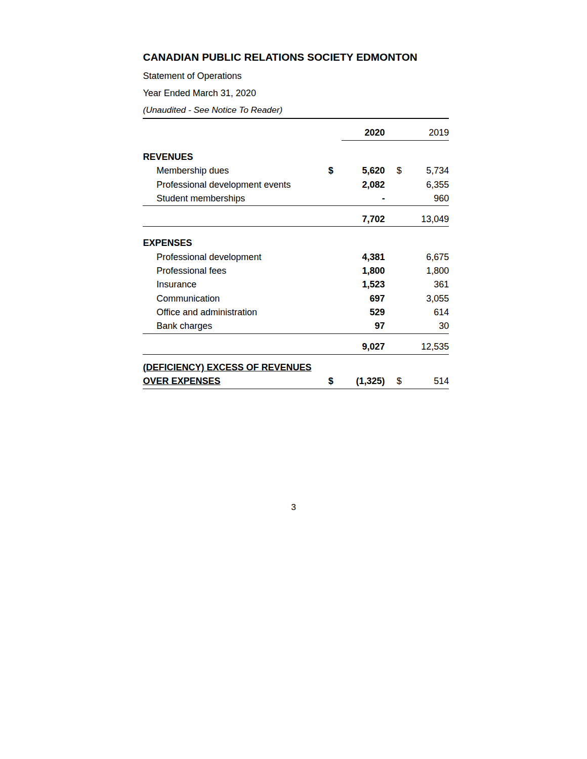CANADIAN PUBLIC RELATIONS SOCIETY EDMONTON
Statement of Operations
Year Ended March 31, 2020
(Unaudited - See Notice To Reader)
| | | 2020 | | 2019 |
| REVENUES | | | | |
| Membership dues | $ | 5,620 | $ | 5,734 |
| Professional development events | | 2,082 | | 6,355 |
| Student memberships | | - | | 960 |
| | | 7,702 | | 13,049 |
| EXPENSES | | | | |
| Professional development | | 4,381 | | 6,675 |
| Professional fees | | 1,800 | | 1,800 |
| Insurance | | 1,523 | | 361 |
| Communication | | 697 | | 3,055 |
| Office and administration | | 529 | | 614 |
| Bank charges | | 97 | | 30 |
| | | 9,027 | | 12,535 |
| (DEFICIENCY) EXCESS OF REVENUES OVER EXPENSES | $ | (1,325) | $ | 514 |
3